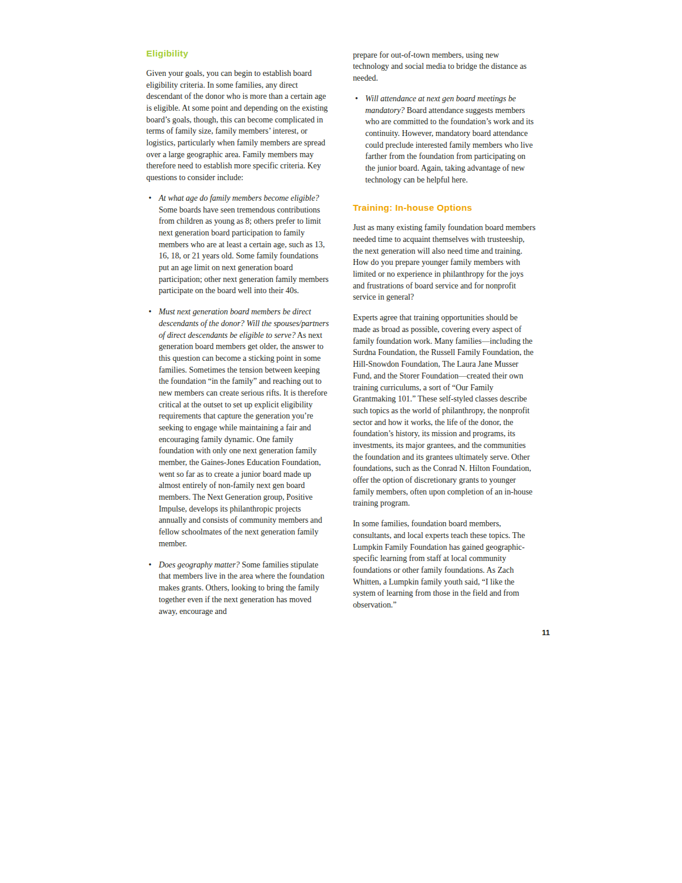Eligibility
Given your goals, you can begin to establish board eligibility criteria. In some families, any direct descendant of the donor who is more than a certain age is eligible. At some point and depending on the existing board’s goals, though, this can become complicated in terms of family size, family members’ interest, or logistics, particularly when family members are spread over a large geographic area. Family members may therefore need to establish more specific criteria. Key questions to consider include:
At what age do family members become eligible? Some boards have seen tremendous contributions from children as young as 8; others prefer to limit next generation board participation to family members who are at least a certain age, such as 13, 16, 18, or 21 years old. Some family foundations put an age limit on next generation board participation; other next generation family members participate on the board well into their 40s.
Must next generation board members be direct descendants of the donor? Will the spouses/partners of direct descendants be eligible to serve? As next generation board members get older, the answer to this question can become a sticking point in some families. Sometimes the tension between keeping the foundation “in the family” and reaching out to new members can create serious rifts. It is therefore critical at the outset to set up explicit eligibility requirements that capture the generation you’re seeking to engage while maintaining a fair and encouraging family dynamic. One family foundation with only one next generation family member, the Gaines-Jones Education Foundation, went so far as to create a junior board made up almost entirely of non-family next gen board members. The Next Generation group, Positive Impulse, develops its philanthropic projects annually and consists of community members and fellow schoolmates of the next generation family member.
Does geography matter? Some families stipulate that members live in the area where the foundation makes grants. Others, looking to bring the family together even if the next generation has moved away, encourage and
prepare for out-of-town members, using new technology and social media to bridge the distance as needed.
Will attendance at next gen board meetings be mandatory? Board attendance suggests members who are committed to the foundation’s work and its continuity. However, mandatory board attendance could preclude interested family members who live farther from the foundation from participating on the junior board. Again, taking advantage of new technology can be helpful here.
Training: In-house Options
Just as many existing family foundation board members needed time to acquaint themselves with trusteeship, the next generation will also need time and training. How do you prepare younger family members with limited or no experience in philanthropy for the joys and frustrations of board service and for nonprofit service in general?
Experts agree that training opportunities should be made as broad as possible, covering every aspect of family foundation work. Many families—including the Surdna Foundation, the Russell Family Foundation, the Hill-Snowdon Foundation, The Laura Jane Musser Fund, and the Storer Foundation—created their own training curriculums, a sort of “Our Family Grantmaking 101.” These self-styled classes describe such topics as the world of philanthropy, the nonprofit sector and how it works, the life of the donor, the foundation’s history, its mission and programs, its investments, its major grantees, and the communities the foundation and its grantees ultimately serve. Other foundations, such as the Conrad N. Hilton Foundation, offer the option of discretionary grants to younger family members, often upon completion of an in-house training program.
In some families, foundation board members, consultants, and local experts teach these topics. The Lumpkin Family Foundation has gained geographic-specific learning from staff at local community foundations or other family foundations. As Zach Whitten, a Lumpkin family youth said, “I like the system of learning from those in the field and from observation.”
11